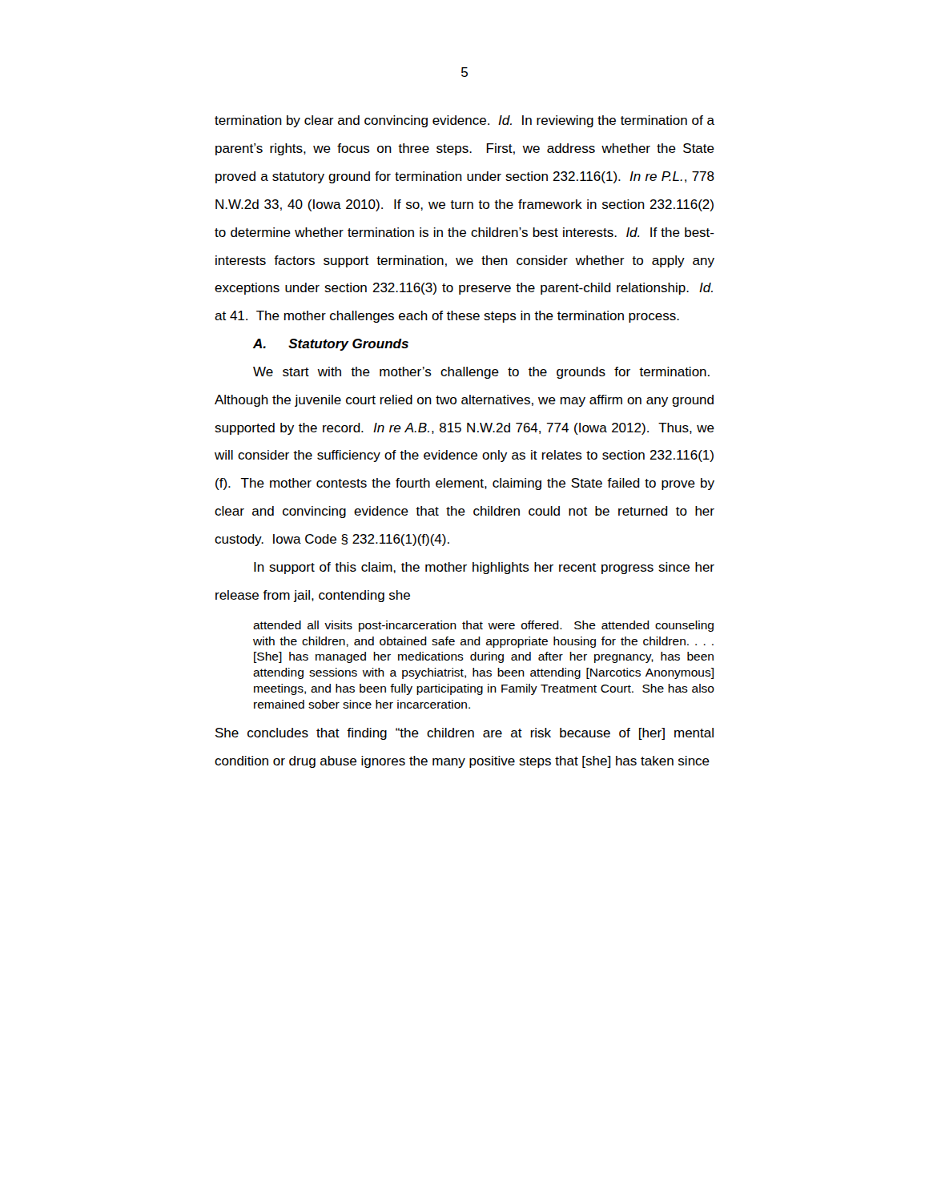5
termination by clear and convincing evidence. Id. In reviewing the termination of a parent’s rights, we focus on three steps. First, we address whether the State proved a statutory ground for termination under section 232.116(1). In re P.L., 778 N.W.2d 33, 40 (Iowa 2010). If so, we turn to the framework in section 232.116(2) to determine whether termination is in the children’s best interests. Id. If the best-interests factors support termination, we then consider whether to apply any exceptions under section 232.116(3) to preserve the parent-child relationship. Id. at 41. The mother challenges each of these steps in the termination process.
A. Statutory Grounds
We start with the mother’s challenge to the grounds for termination. Although the juvenile court relied on two alternatives, we may affirm on any ground supported by the record. In re A.B., 815 N.W.2d 764, 774 (Iowa 2012). Thus, we will consider the sufficiency of the evidence only as it relates to section 232.116(1)(f). The mother contests the fourth element, claiming the State failed to prove by clear and convincing evidence that the children could not be returned to her custody. Iowa Code § 232.116(1)(f)(4).
In support of this claim, the mother highlights her recent progress since her release from jail, contending she
attended all visits post-incarceration that were offered. She attended counseling with the children, and obtained safe and appropriate housing for the children. . . . [She] has managed her medications during and after her pregnancy, has been attending sessions with a psychiatrist, has been attending [Narcotics Anonymous] meetings, and has been fully participating in Family Treatment Court. She has also remained sober since her incarceration.
She concludes that finding “the children are at risk because of [her] mental condition or drug abuse ignores the many positive steps that [she] has taken since